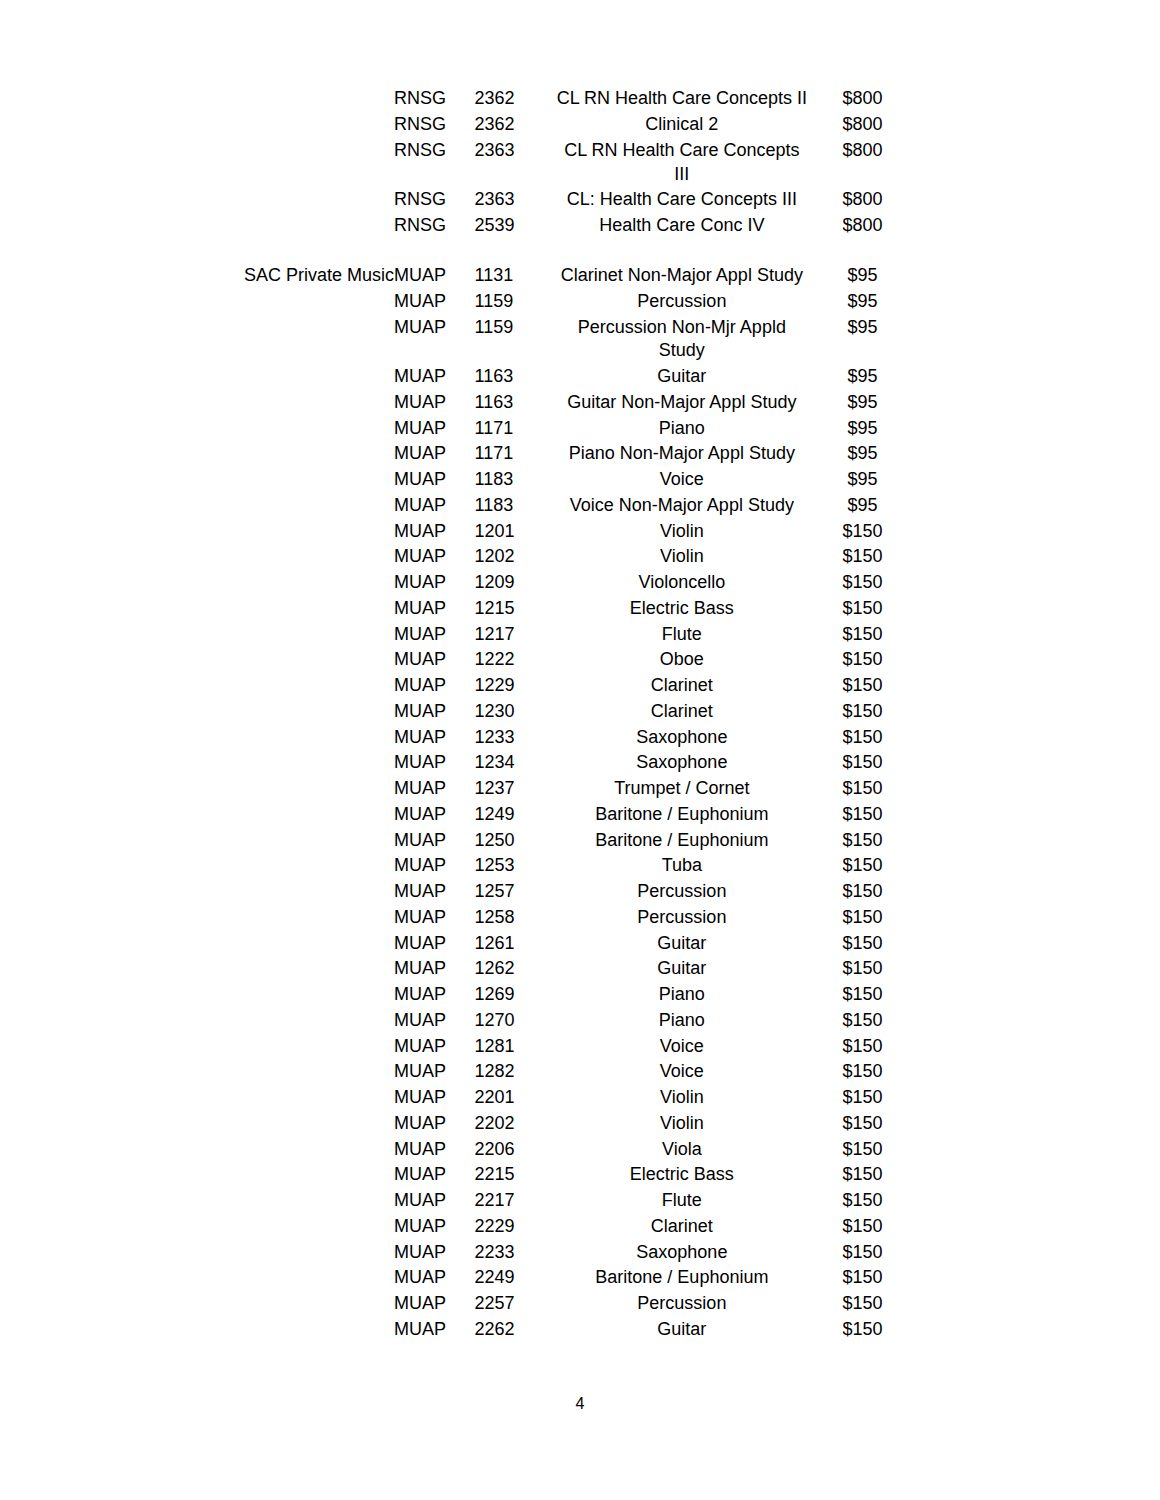| | RNSG | 2362 | CL RN Health Care Concepts II | $800 |
| | RNSG | 2362 | Clinical 2 | $800 |
| | RNSG | 2363 | CL RN Health Care Concepts III | $800 |
| | RNSG | 2363 | CL: Health Care Concepts III | $800 |
| | RNSG | 2539 | Health Care Conc IV | $800 |
| SAC Private Music | MUAP | 1131 | Clarinet Non-Major Appl Study | $95 |
| | MUAP | 1159 | Percussion | $95 |
| | MUAP | 1159 | Percussion Non-Mjr Appld Study | $95 |
| | MUAP | 1163 | Guitar | $95 |
| | MUAP | 1163 | Guitar Non-Major Appl Study | $95 |
| | MUAP | 1171 | Piano | $95 |
| | MUAP | 1171 | Piano Non-Major Appl Study | $95 |
| | MUAP | 1183 | Voice | $95 |
| | MUAP | 1183 | Voice Non-Major Appl Study | $95 |
| | MUAP | 1201 | Violin | $150 |
| | MUAP | 1202 | Violin | $150 |
| | MUAP | 1209 | Violoncello | $150 |
| | MUAP | 1215 | Electric Bass | $150 |
| | MUAP | 1217 | Flute | $150 |
| | MUAP | 1222 | Oboe | $150 |
| | MUAP | 1229 | Clarinet | $150 |
| | MUAP | 1230 | Clarinet | $150 |
| | MUAP | 1233 | Saxophone | $150 |
| | MUAP | 1234 | Saxophone | $150 |
| | MUAP | 1237 | Trumpet / Cornet | $150 |
| | MUAP | 1249 | Baritone / Euphonium | $150 |
| | MUAP | 1250 | Baritone / Euphonium | $150 |
| | MUAP | 1253 | Tuba | $150 |
| | MUAP | 1257 | Percussion | $150 |
| | MUAP | 1258 | Percussion | $150 |
| | MUAP | 1261 | Guitar | $150 |
| | MUAP | 1262 | Guitar | $150 |
| | MUAP | 1269 | Piano | $150 |
| | MUAP | 1270 | Piano | $150 |
| | MUAP | 1281 | Voice | $150 |
| | MUAP | 1282 | Voice | $150 |
| | MUAP | 2201 | Violin | $150 |
| | MUAP | 2202 | Violin | $150 |
| | MUAP | 2206 | Viola | $150 |
| | MUAP | 2215 | Electric Bass | $150 |
| | MUAP | 2217 | Flute | $150 |
| | MUAP | 2229 | Clarinet | $150 |
| | MUAP | 2233 | Saxophone | $150 |
| | MUAP | 2249 | Baritone / Euphonium | $150 |
| | MUAP | 2257 | Percussion | $150 |
| | MUAP | 2262 | Guitar | $150 |
4